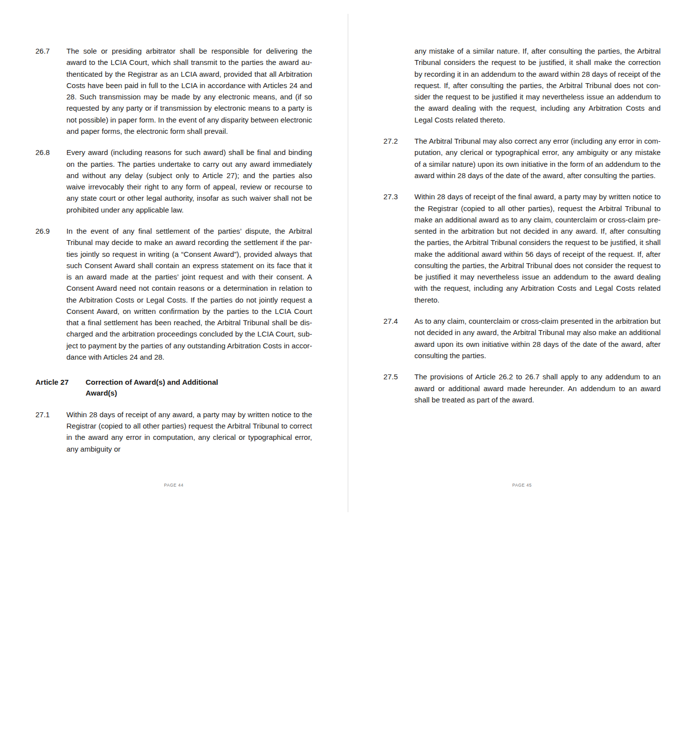26.7
The sole or presiding arbitrator shall be responsible for delivering the award to the LCIA Court, which shall transmit to the parties the award authenticated by the Registrar as an LCIA award, provided that all Arbitration Costs have been paid in full to the LCIA in accordance with Articles 24 and 28. Such transmission may be made by any electronic means, and (if so requested by any party or if transmission by electronic means to a party is not possible) in paper form. In the event of any disparity between electronic and paper forms, the electronic form shall prevail.
26.8
Every award (including reasons for such award) shall be final and binding on the parties. The parties undertake to carry out any award immediately and without any delay (subject only to Article 27); and the parties also waive irrevocably their right to any form of appeal, review or recourse to any state court or other legal authority, insofar as such waiver shall not be prohibited under any applicable law.
26.9
In the event of any final settlement of the parties’ dispute, the Arbitral Tribunal may decide to make an award recording the settlement if the parties jointly so request in writing (a “Consent Award”), provided always that such Consent Award shall contain an express statement on its face that it is an award made at the parties’ joint request and with their consent. A Consent Award need not contain reasons or a determination in relation to the Arbitration Costs or Legal Costs. If the parties do not jointly request a Consent Award, on written confirmation by the parties to the LCIA Court that a final settlement has been reached, the Arbitral Tribunal shall be discharged and the arbitration proceedings concluded by the LCIA Court, subject to payment by the parties of any outstanding Arbitration Costs in accordance with Articles 24 and 28.
Article 27 Correction of Award(s) and AdditionalAward(s)
27.1
Within 28 days of receipt of any award, a party may by written notice to the Registrar (copied to all other parties) request the Arbitral Tribunal to correct in the award any error in computation, any clerical or typographical error, any ambiguity or
Page 44
any mistake of a similar nature. If, after consulting the parties, the Arbitral Tribunal considers the request to be justified, it shall make the correction by recording it in an addendum to the award within 28 days of receipt of the request. If, after consulting the parties, the Arbitral Tribunal does not consider the request to be justified it may nevertheless issue an addendum to the award dealing with the request, including any Arbitration Costs and Legal Costs related thereto.
27.2
The Arbitral Tribunal may also correct any error (including any error in computation, any clerical or typographical error, any ambiguity or any mistake of a similar nature) upon its own initiative in the form of an addendum to the award within 28 days of the date of the award, after consulting the parties.
27.3
Within 28 days of receipt of the final award, a party may by written notice to the Registrar (copied to all other parties), request the Arbitral Tribunal to make an additional award as to any claim, counterclaim or cross-claim presented in the arbitration but not decided in any award. If, after consulting the parties, the Arbitral Tribunal considers the request to be justified, it shall make the additional award within 56 days of receipt of the request. If, after consulting the parties, the Arbitral Tribunal does not consider the request to be justified it may nevertheless issue an addendum to the award dealing with the request, including any Arbitration Costs and Legal Costs related thereto.
27.4
As to any claim, counterclaim or cross-claim presented in the arbitration but not decided in any award, the Arbitral Tribunal may also make an additional award upon its own initiative within 28 days of the date of the award, after consulting the parties.
27.5
The provisions of Article 26.2 to 26.7 shall apply to any addendum to an award or additional award made hereunder. An addendum to an award shall be treated as part of the award.
Page 45